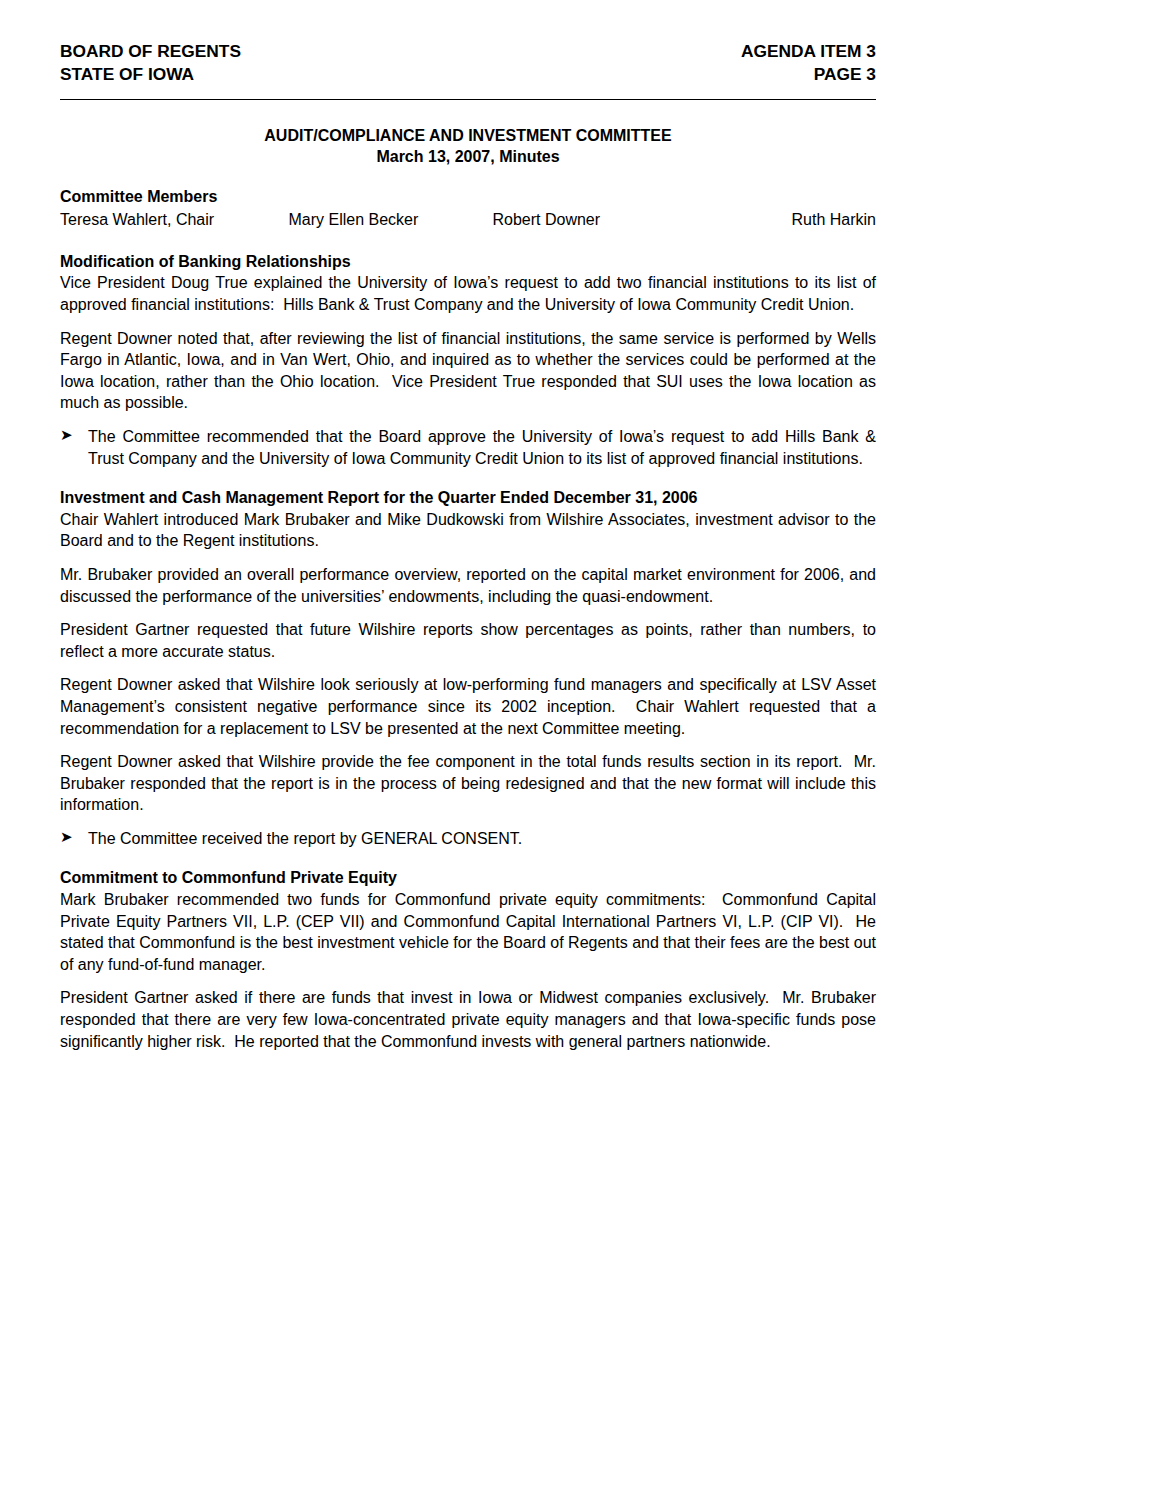BOARD OF REGENTS
STATE OF IOWA
AGENDA ITEM 3
PAGE 3
AUDIT/COMPLIANCE AND INVESTMENT COMMITTEE
March 13, 2007, Minutes
Committee Members
| Teresa Wahlert, Chair | Mary Ellen Becker | Robert Downer | Ruth Harkin |
Modification of Banking Relationships
Vice President Doug True explained the University of Iowa’s request to add two financial institutions to its list of approved financial institutions: Hills Bank & Trust Company and the University of Iowa Community Credit Union.
Regent Downer noted that, after reviewing the list of financial institutions, the same service is performed by Wells Fargo in Atlantic, Iowa, and in Van Wert, Ohio, and inquired as to whether the services could be performed at the Iowa location, rather than the Ohio location. Vice President True responded that SUI uses the Iowa location as much as possible.
The Committee recommended that the Board approve the University of Iowa’s request to add Hills Bank & Trust Company and the University of Iowa Community Credit Union to its list of approved financial institutions.
Investment and Cash Management Report for the Quarter Ended December 31, 2006
Chair Wahlert introduced Mark Brubaker and Mike Dudkowski from Wilshire Associates, investment advisor to the Board and to the Regent institutions.
Mr. Brubaker provided an overall performance overview, reported on the capital market environment for 2006, and discussed the performance of the universities’ endowments, including the quasi-endowment.
President Gartner requested that future Wilshire reports show percentages as points, rather than numbers, to reflect a more accurate status.
Regent Downer asked that Wilshire look seriously at low-performing fund managers and specifically at LSV Asset Management’s consistent negative performance since its 2002 inception. Chair Wahlert requested that a recommendation for a replacement to LSV be presented at the next Committee meeting.
Regent Downer asked that Wilshire provide the fee component in the total funds results section in its report. Mr. Brubaker responded that the report is in the process of being redesigned and that the new format will include this information.
The Committee received the report by GENERAL CONSENT.
Commitment to Commonfund Private Equity
Mark Brubaker recommended two funds for Commonfund private equity commitments: Commonfund Capital Private Equity Partners VII, L.P. (CEP VII) and Commonfund Capital International Partners VI, L.P. (CIP VI). He stated that Commonfund is the best investment vehicle for the Board of Regents and that their fees are the best out of any fund-of-fund manager.
President Gartner asked if there are funds that invest in Iowa or Midwest companies exclusively. Mr. Brubaker responded that there are very few Iowa-concentrated private equity managers and that Iowa-specific funds pose significantly higher risk. He reported that the Commonfund invests with general partners nationwide.